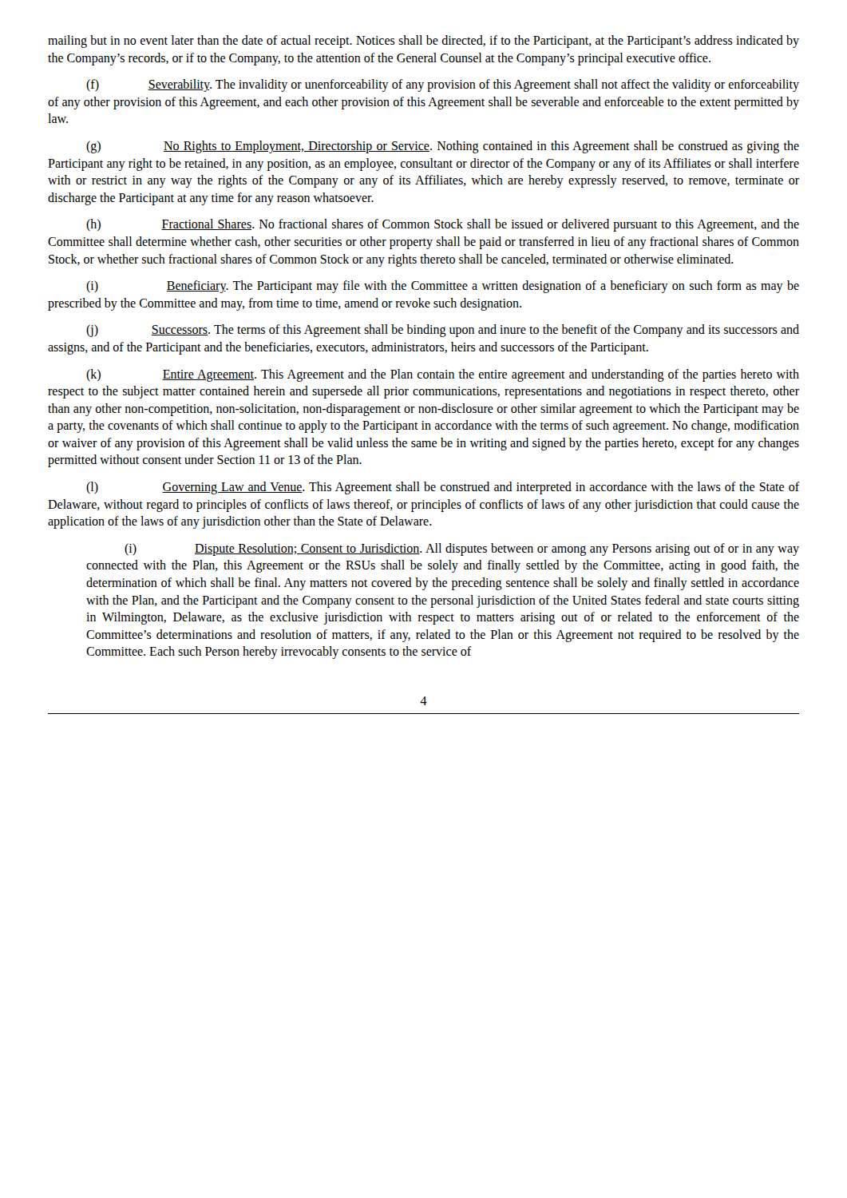mailing but in no event later than the date of actual receipt. Notices shall be directed, if to the Participant, at the Participant’s address indicated by the Company’s records, or if to the Company, to the attention of the General Counsel at the Company’s principal executive office.
(f) Severability. The invalidity or unenforceability of any provision of this Agreement shall not affect the validity or enforceability of any other provision of this Agreement, and each other provision of this Agreement shall be severable and enforceable to the extent permitted by law.
(g) No Rights to Employment, Directorship or Service. Nothing contained in this Agreement shall be construed as giving the Participant any right to be retained, in any position, as an employee, consultant or director of the Company or any of its Affiliates or shall interfere with or restrict in any way the rights of the Company or any of its Affiliates, which are hereby expressly reserved, to remove, terminate or discharge the Participant at any time for any reason whatsoever.
(h) Fractional Shares. No fractional shares of Common Stock shall be issued or delivered pursuant to this Agreement, and the Committee shall determine whether cash, other securities or other property shall be paid or transferred in lieu of any fractional shares of Common Stock, or whether such fractional shares of Common Stock or any rights thereto shall be canceled, terminated or otherwise eliminated.
(i) Beneficiary. The Participant may file with the Committee a written designation of a beneficiary on such form as may be prescribed by the Committee and may, from time to time, amend or revoke such designation.
(j) Successors. The terms of this Agreement shall be binding upon and inure to the benefit of the Company and its successors and assigns, and of the Participant and the beneficiaries, executors, administrators, heirs and successors of the Participant.
(k) Entire Agreement. This Agreement and the Plan contain the entire agreement and understanding of the parties hereto with respect to the subject matter contained herein and supersede all prior communications, representations and negotiations in respect thereto, other than any other non-competition, non-solicitation, non-disparagement or non-disclosure or other similar agreement to which the Participant may be a party, the covenants of which shall continue to apply to the Participant in accordance with the terms of such agreement. No change, modification or waiver of any provision of this Agreement shall be valid unless the same be in writing and signed by the parties hereto, except for any changes permitted without consent under Section 11 or 13 of the Plan.
(l) Governing Law and Venue. This Agreement shall be construed and interpreted in accordance with the laws of the State of Delaware, without regard to principles of conflicts of laws thereof, or principles of conflicts of laws of any other jurisdiction that could cause the application of the laws of any jurisdiction other than the State of Delaware.
(i) Dispute Resolution; Consent to Jurisdiction. All disputes between or among any Persons arising out of or in any way connected with the Plan, this Agreement or the RSUs shall be solely and finally settled by the Committee, acting in good faith, the determination of which shall be final. Any matters not covered by the preceding sentence shall be solely and finally settled in accordance with the Plan, and the Participant and the Company consent to the personal jurisdiction of the United States federal and state courts sitting in Wilmington, Delaware, as the exclusive jurisdiction with respect to matters arising out of or related to the enforcement of the Committee’s determinations and resolution of matters, if any, related to the Plan or this Agreement not required to be resolved by the Committee. Each such Person hereby irrevocably consents to the service of
4